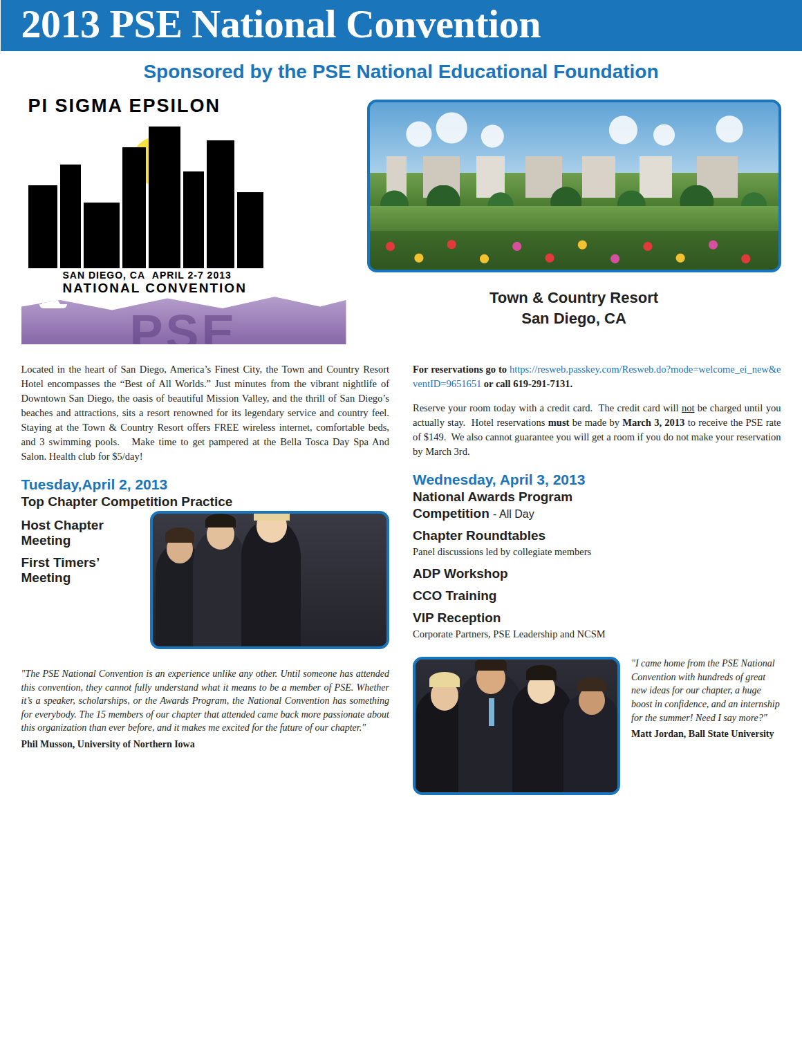2013 PSE National Convention
Sponsored by the PSE National Educational Foundation
Pi Sigma Epsilon
San Diego, CA April 2-7 2013
National Convention
PSE
Town & Country Resort
San Diego, CA
Located in the heart of San Diego, America’s Finest City, the Town and Country Resort Hotel encompasses the “Best of All Worlds.” Just minutes from the vibrant nightlife of Downtown San Diego, the oasis of beautiful Mission Valley, and the thrill of San Diego’s beaches and attractions, sits a resort renowned for its legendary service and country feel. Staying at the Town & Country Resort offers FREE wireless internet, comfortable beds, and 3 swimming pools. Make time to get pampered at the Bella Tosca Day Spa And Salon. Health club for $5/day!
Tuesday,April 2, 2013
Top Chapter Competition Practice
Host Chapter Meeting
First Timers’ Meeting
"The PSE National Convention is an experience unlike any other. Until someone has attended this convention, they cannot fully understand what it means to be a member of PSE. Whether it’s a speaker, scholarships, or the Awards Program, the National Convention has something for everybody. The 15 members of our chapter that attended came back more passionate about this organization than ever before, and it makes me excited for the future of our chapter." Phil Musson, University of Northern Iowa
For reservations go to https://resweb.passkey.com/Resweb.do?mode=welcome_ei_new&eventID=9651651 or call 619-291-7131.
Reserve your room today with a credit card. The credit card will not be charged until you actually stay. Hotel reservations must be made by March 3, 2013 to receive the PSE rate of $149. We also cannot guarantee you will get a room if you do not make your reservation by March 3rd.
Wednesday, April 3, 2013
National Awards Program
Competition - All Day
Chapter Roundtables
Panel discussions led by collegiate members
ADP Workshop
CCO Training
VIP Reception
Corporate Partners, PSE Leadership and NCSM
"I came home from the PSE National Convention with hundreds of great new ideas for our chapter, a huge boost in confidence, and an internship for the summer! Need I say more?" Matt Jordan, Ball State University